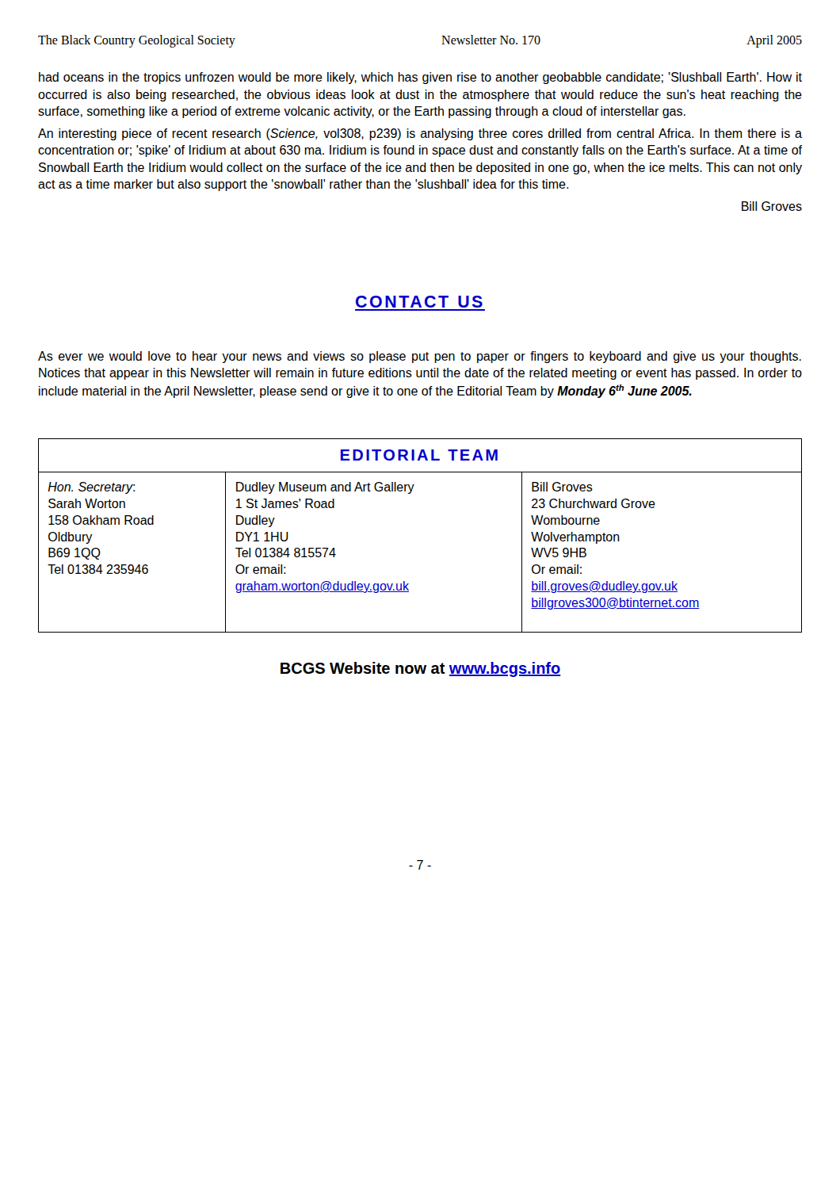The Black Country Geological Society
Newsletter No. 170
April 2005
had oceans in the tropics unfrozen would be more likely, which has given rise to another geobabble candidate; 'Slushball Earth'. How it occurred is also being researched, the obvious ideas look at dust in the atmosphere that would reduce the sun's heat reaching the surface, something like a period of extreme volcanic activity, or the Earth passing through a cloud of interstellar gas.
An interesting piece of recent research (Science, vol308, p239) is analysing three cores drilled from central Africa. In them there is a concentration or; 'spike' of Iridium at about 630 ma. Iridium is found in space dust and constantly falls on the Earth's surface. At a time of Snowball Earth the Iridium would collect on the surface of the ice and then be deposited in one go, when the ice melts. This can not only act as a time marker but also support the 'snowball' rather than the 'slushball' idea for this time.
Bill Groves
CONTACT US
As ever we would love to hear your news and views so please put pen to paper or fingers to keyboard and give us your thoughts. Notices that appear in this Newsletter will remain in future editions until the date of the related meeting or event has passed. In order to include material in the April Newsletter, please send or give it to one of the Editorial Team by Monday 6th June 2005.
| EDITORIAL TEAM |
| --- |
| Hon. Secretary : Sarah Worton 158 Oakham Road Oldbury B69 1QQ Tel 01384 235946 | Dudley Museum and Art Gallery 1 St James' Road Dudley DY1 1HU Tel 01384 815574 Or email: graham.worton@dudley.gov.uk | Bill Groves 23 Churchward Grove Wombourne Wolverhampton WV5 9HB Or email: bill.groves@dudley.gov.uk billgroves300@btinternet.com |
BCGS Website now at www.bcgs.info
- 7 -